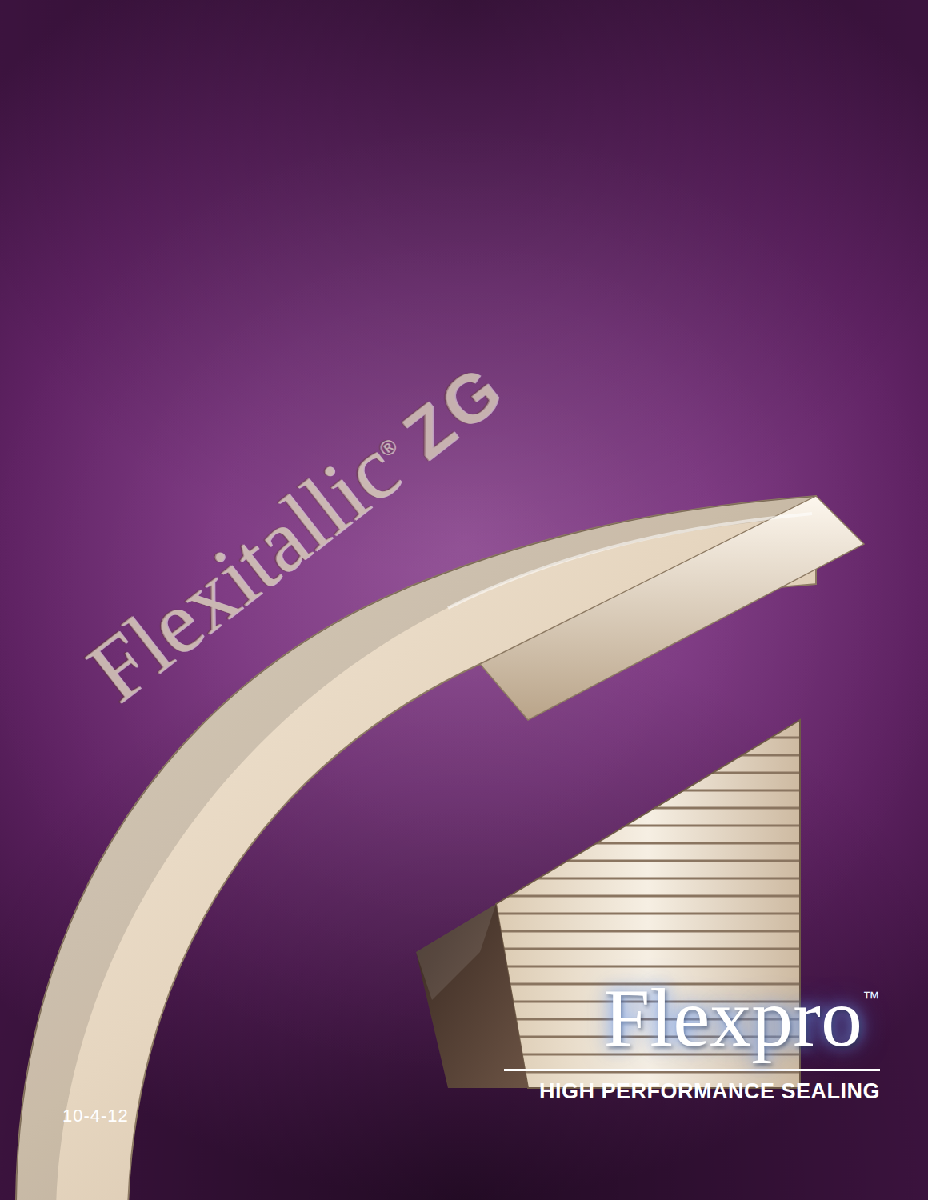Flexitallic® ZG
Flexpro™
HIGH PERFORMANCE SEALING
10-4-12